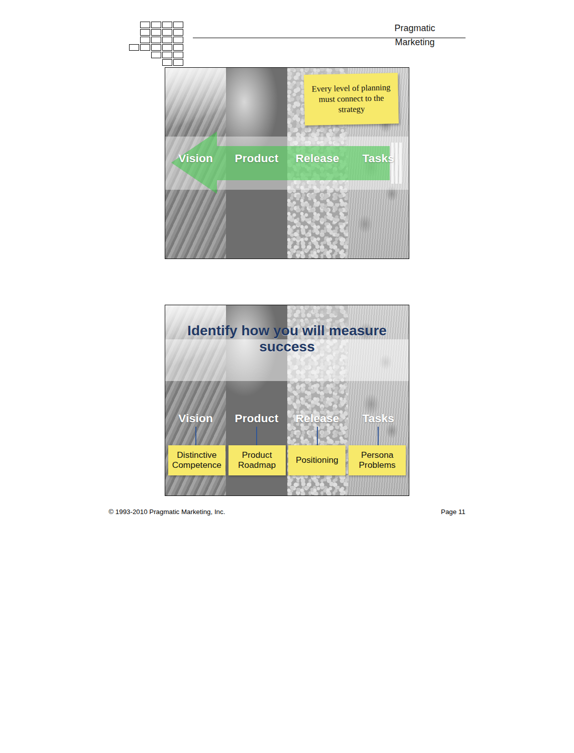Pragmatic
Marketing
Vision
Product
Release
Tasks
Every level of planning must connect to the strategy
Identify how you will measure success
Vision
Product
Release
Tasks
Distinctive
Competence
Product
Roadmap
Positioning
Persona
Problems
© 1993-2010 Pragmatic Marketing, Inc.
Page 11